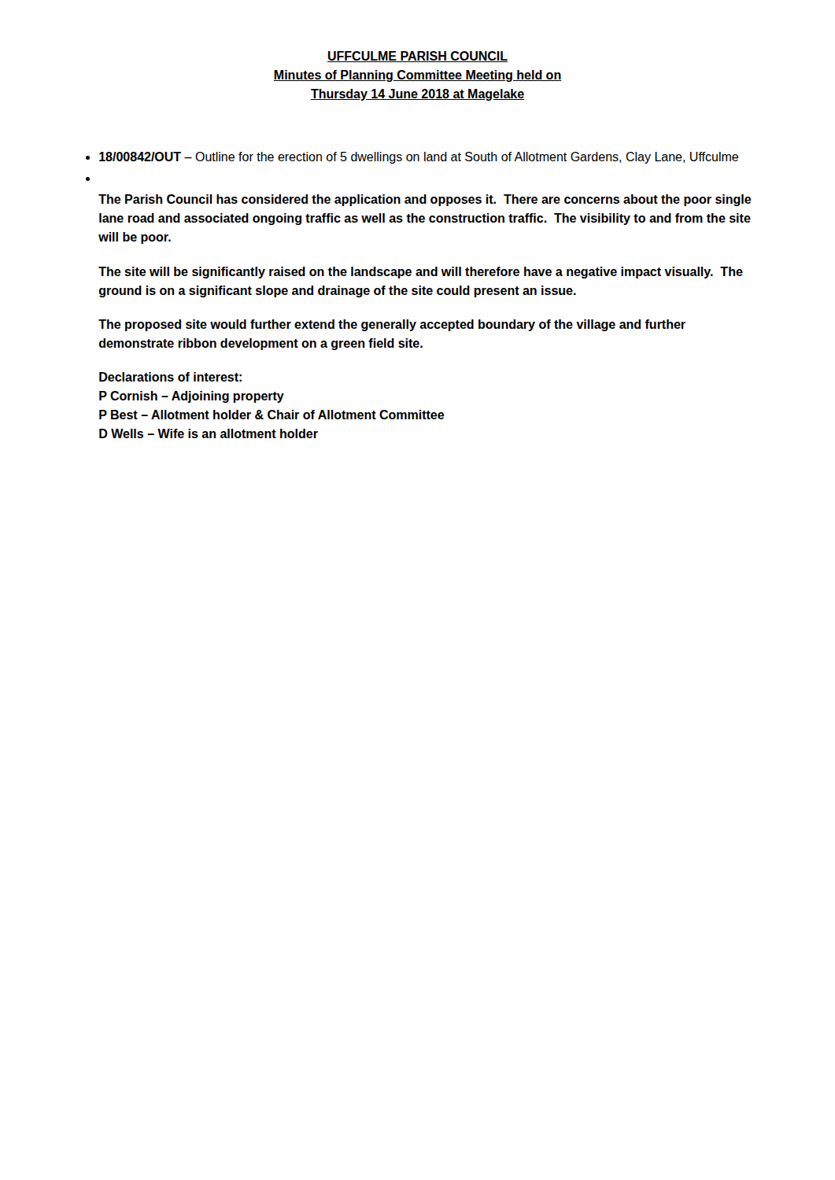UFFCULME PARISH COUNCIL
Minutes of Planning Committee Meeting held on
Thursday 14 June 2018 at Magelake
18/00842/OUT – Outline for the erection of 5 dwellings on land at South of Allotment Gardens, Clay Lane, Uffculme
The Parish Council has considered the application and opposes it. There are concerns about the poor single lane road and associated ongoing traffic as well as the construction traffic. The visibility to and from the site will be poor.
The site will be significantly raised on the landscape and will therefore have a negative impact visually. The ground is on a significant slope and drainage of the site could present an issue.
The proposed site would further extend the generally accepted boundary of the village and further demonstrate ribbon development on a green field site.
Declarations of interest:
P Cornish – Adjoining property
P Best – Allotment holder & Chair of Allotment Committee
D Wells – Wife is an allotment holder